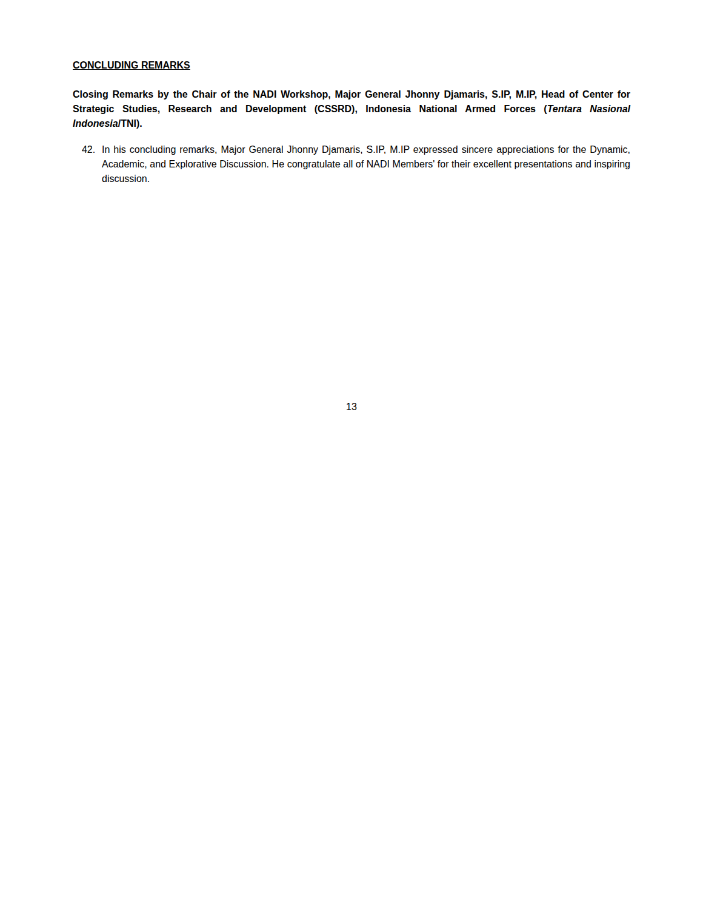CONCLUDING REMARKS
Closing Remarks by the Chair of the NADI Workshop, Major General Jhonny Djamaris, S.IP, M.IP, Head of Center for Strategic Studies, Research and Development (CSSRD), Indonesia National Armed Forces (Tentara Nasional Indonesia/TNI).
In his concluding remarks, Major General Jhonny Djamaris, S.IP, M.IP expressed sincere appreciations for the Dynamic, Academic, and Explorative Discussion. He congratulate all of NADI Members' for their excellent presentations and inspiring discussion.
13